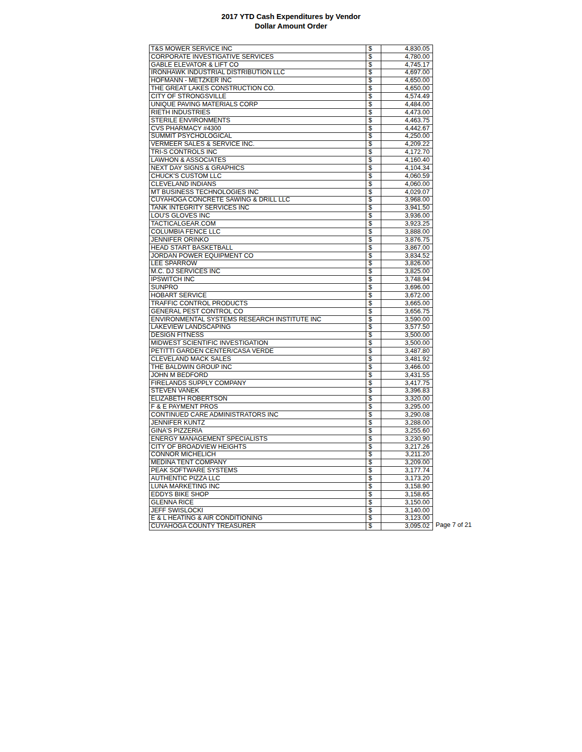2017 YTD Cash Expenditures by VendorDollar Amount Order
| T&S MOWER SERVICE INC | $ | 4,830.05 |
| CORPORATE INVESTIGATIVE SERVICES | $ | 4,780.00 |
| GABLE ELEVATOR & LIFT CO | $ | 4,745.17 |
| IRONHAWK INDUSTRIAL DISTRIBUTION LLC | $ | 4,697.00 |
| HOFMANN - METZKER INC | $ | 4,650.00 |
| THE GREAT LAKES CONSTRUCTION CO. | $ | 4,650.00 |
| CITY OF STRONGSVILLE | $ | 4,574.49 |
| UNIQUE PAVING MATERIALS CORP | $ | 4,484.00 |
| RIETH INDUSTRIES | $ | 4,473.00 |
| STERILE ENVIRONMENTS | $ | 4,463.75 |
| CVS PHARMACY #4300 | $ | 4,442.67 |
| SUMMIT PSYCHOLOGICAL | $ | 4,250.00 |
| VERMEER SALES & SERVICE INC. | $ | 4,209.22 |
| TRI-S CONTROLS INC | $ | 4,172.70 |
| LAWHON & ASSOCIATES | $ | 4,160.40 |
| NEXT DAY SIGNS & GRAPHICS | $ | 4,104.34 |
| CHUCK'S CUSTOM LLC | $ | 4,060.59 |
| CLEVELAND INDIANS | $ | 4,060.00 |
| MT BUSINESS TECHNOLOGIES INC | $ | 4,029.07 |
| CUYAHOGA CONCRETE SAWING & DRILL LLC | $ | 3,968.00 |
| TANK INTEGRITY SERVICES INC | $ | 3,941.50 |
| LOU'S GLOVES INC | $ | 3,936.00 |
| TACTICALGEAR.COM | $ | 3,923.25 |
| COLUMBIA FENCE LLC | $ | 3,888.00 |
| JENNIFER ORINKO | $ | 3,876.75 |
| HEAD START BASKETBALL | $ | 3,867.00 |
| JORDAN POWER EQUIPMENT CO | $ | 3,834.52 |
| LEE SPARROW | $ | 3,826.00 |
| M.C. DJ SERVICES INC | $ | 3,825.00 |
| IPSWITCH INC | $ | 3,748.94 |
| SUNPRO | $ | 3,696.00 |
| HOBART SERVICE | $ | 3,672.00 |
| TRAFFIC CONTROL PRODUCTS | $ | 3,665.00 |
| GENERAL PEST CONTROL CO | $ | 3,656.75 |
| ENVIRONMENTAL SYSTEMS RESEARCH INSTITUTE INC | $ | 3,590.00 |
| LAKEVIEW LANDSCAPING | $ | 3,577.50 |
| DESIGN FITNESS | $ | 3,500.00 |
| MIDWEST SCIENTIFIC INVESTIGATION | $ | 3,500.00 |
| PETITTI GARDEN CENTER/CASA VERDE | $ | 3,487.80 |
| CLEVELAND MACK SALES | $ | 3,481.92 |
| THE BALDWIN GROUP INC | $ | 3,466.00 |
| JOHN M BEDFORD | $ | 3,431.55 |
| FIRELANDS SUPPLY COMPANY | $ | 3,417.75 |
| STEVEN VANEK | $ | 3,396.83 |
| ELIZABETH ROBERTSON | $ | 3,320.00 |
| F & E PAYMENT PROS | $ | 3,295.00 |
| CONTINUED CARE ADMINISTRATORS INC | $ | 3,290.08 |
| JENNIFER KUNTZ | $ | 3,288.00 |
| GINA'S PIZZERIA | $ | 3,255.60 |
| ENERGY MANAGEMENT SPECIALISTS | $ | 3,230.90 |
| CITY OF BROADVIEW HEIGHTS | $ | 3,217.26 |
| CONNOR MICHELICH | $ | 3,211.20 |
| MEDINA TENT COMPANY | $ | 3,209.00 |
| PEAK SOFTWARE SYSTEMS | $ | 3,177.74 |
| AUTHENTIC PIZZA LLC | $ | 3,173.20 |
| LUNA MARKETING INC | $ | 3,158.90 |
| EDDYS BIKE SHOP | $ | 3,158.65 |
| GLENNA RICE | $ | 3,150.00 |
| JEFF SWISLOCKI | $ | 3,140.00 |
| E & L HEATING & AIR CONDITIONING | $ | 3,123.00 |
| CUYAHOGA COUNTY TREASURER | $ | 3,095.02 |
Page 7 of 21